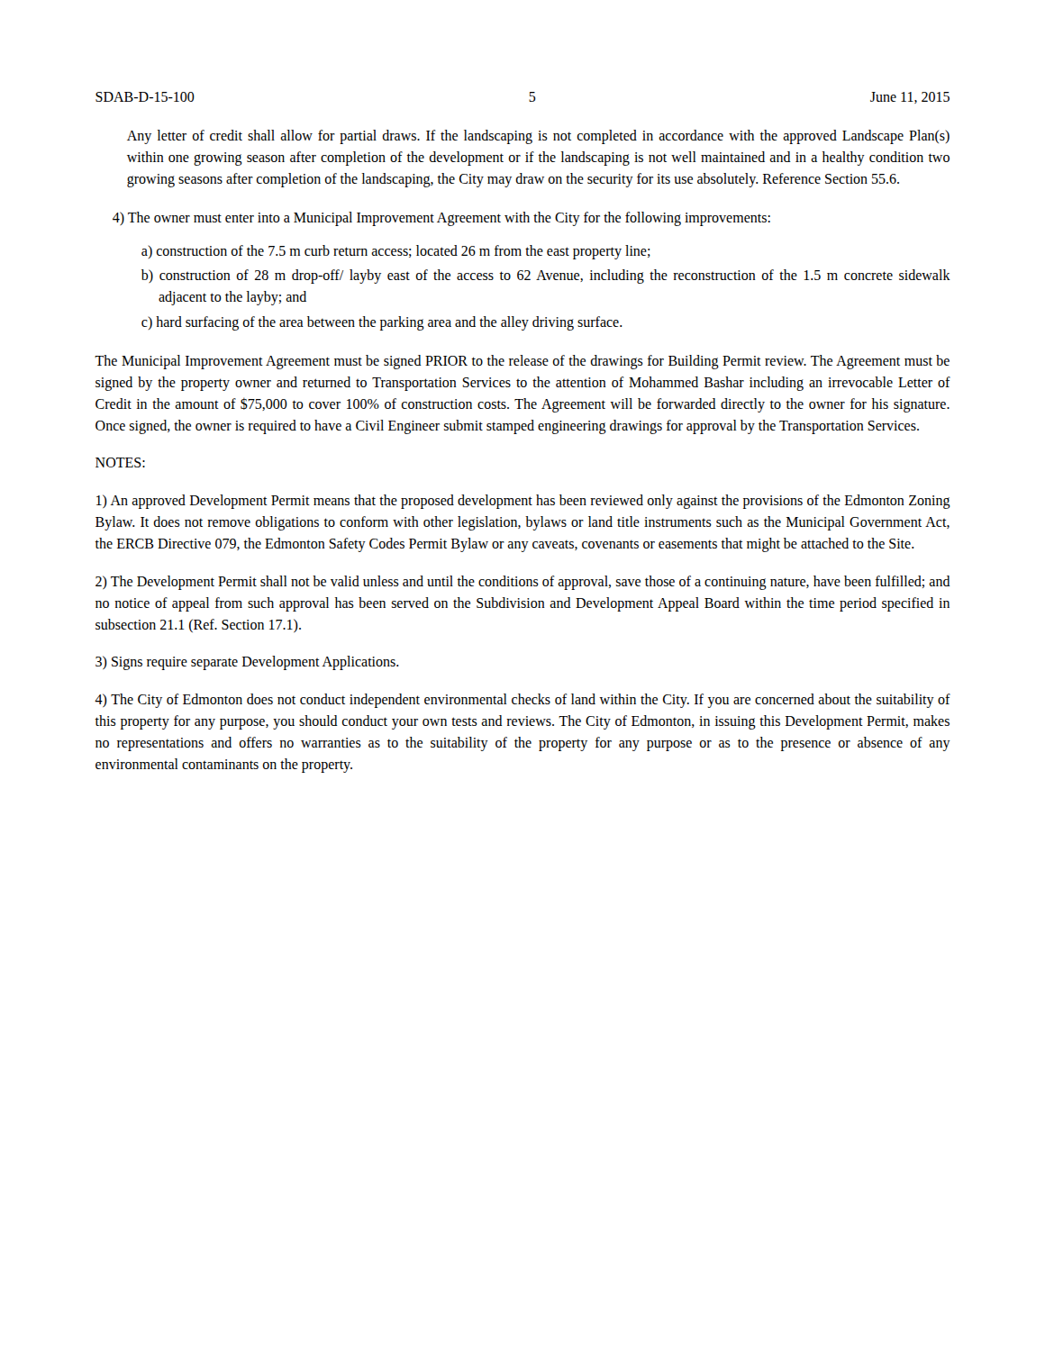SDAB-D-15-100 5 June 11, 2015
Any letter of credit shall allow for partial draws. If the landscaping is not completed in accordance with the approved Landscape Plan(s) within one growing season after completion of the development or if the landscaping is not well maintained and in a healthy condition two growing seasons after completion of the landscaping, the City may draw on the security for its use absolutely. Reference Section 55.6.
4) The owner must enter into a Municipal Improvement Agreement with the City for the following improvements:
a) construction of the 7.5 m curb return access; located 26 m from the east property line;
b) construction of 28 m drop-off/ layby east of the access to 62 Avenue, including the reconstruction of the 1.5 m concrete sidewalk adjacent to the layby; and
c) hard surfacing of the area between the parking area and the alley driving surface.
The Municipal Improvement Agreement must be signed PRIOR to the release of the drawings for Building Permit review. The Agreement must be signed by the property owner and returned to Transportation Services to the attention of Mohammed Bashar including an irrevocable Letter of Credit in the amount of $75,000 to cover 100% of construction costs. The Agreement will be forwarded directly to the owner for his signature. Once signed, the owner is required to have a Civil Engineer submit stamped engineering drawings for approval by the Transportation Services.
NOTES:
1) An approved Development Permit means that the proposed development has been reviewed only against the provisions of the Edmonton Zoning Bylaw. It does not remove obligations to conform with other legislation, bylaws or land title instruments such as the Municipal Government Act, the ERCB Directive 079, the Edmonton Safety Codes Permit Bylaw or any caveats, covenants or easements that might be attached to the Site.
2) The Development Permit shall not be valid unless and until the conditions of approval, save those of a continuing nature, have been fulfilled; and no notice of appeal from such approval has been served on the Subdivision and Development Appeal Board within the time period specified in subsection 21.1 (Ref. Section 17.1).
3) Signs require separate Development Applications.
4) The City of Edmonton does not conduct independent environmental checks of land within the City. If you are concerned about the suitability of this property for any purpose, you should conduct your own tests and reviews. The City of Edmonton, in issuing this Development Permit, makes no representations and offers no warranties as to the suitability of the property for any purpose or as to the presence or absence of any environmental contaminants on the property.